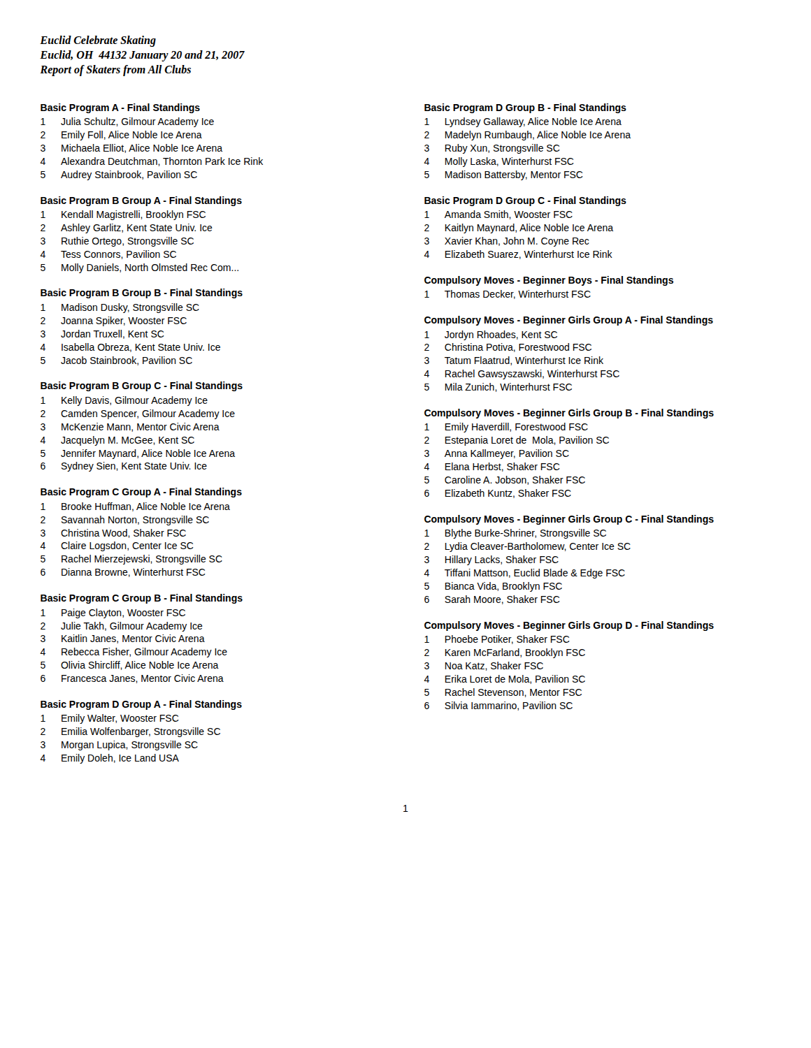Euclid Celebrate Skating
Euclid, OH 44132 January 20 and 21, 2007
Report of Skaters from All Clubs
Basic Program A - Final Standings
| 1 | Julia Schultz, Gilmour Academy Ice |
| 2 | Emily Foll, Alice Noble Ice Arena |
| 3 | Michaela Elliot, Alice Noble Ice Arena |
| 4 | Alexandra Deutchman, Thornton Park Ice Rink |
| 5 | Audrey Stainbrook, Pavilion SC |
Basic Program B Group A - Final Standings
| 1 | Kendall Magistrelli, Brooklyn FSC |
| 2 | Ashley Garlitz, Kent State Univ. Ice |
| 3 | Ruthie Ortego, Strongsville SC |
| 4 | Tess Connors, Pavilion SC |
| 5 | Molly Daniels, North Olmsted Rec Com... |
Basic Program B Group B - Final Standings
| 1 | Madison Dusky, Strongsville SC |
| 2 | Joanna Spiker, Wooster FSC |
| 3 | Jordan Truxell, Kent SC |
| 4 | Isabella Obreza, Kent State Univ. Ice |
| 5 | Jacob Stainbrook, Pavilion SC |
Basic Program B Group C - Final Standings
| 1 | Kelly Davis, Gilmour Academy Ice |
| 2 | Camden Spencer, Gilmour Academy Ice |
| 3 | McKenzie Mann, Mentor Civic Arena |
| 4 | Jacquelyn M. McGee, Kent SC |
| 5 | Jennifer Maynard, Alice Noble Ice Arena |
| 6 | Sydney Sien, Kent State Univ. Ice |
Basic Program C Group A - Final Standings
| 1 | Brooke Huffman, Alice Noble Ice Arena |
| 2 | Savannah Norton, Strongsville SC |
| 3 | Christina Wood, Shaker FSC |
| 4 | Claire Logsdon, Center Ice SC |
| 5 | Rachel Mierzejewski, Strongsville SC |
| 6 | Dianna Browne, Winterhurst FSC |
Basic Program C Group B - Final Standings
| 1 | Paige Clayton, Wooster FSC |
| 2 | Julie Takh, Gilmour Academy Ice |
| 3 | Kaitlin Janes, Mentor Civic Arena |
| 4 | Rebecca Fisher, Gilmour Academy Ice |
| 5 | Olivia Shircliff, Alice Noble Ice Arena |
| 6 | Francesca Janes, Mentor Civic Arena |
Basic Program D Group A - Final Standings
| 1 | Emily Walter, Wooster FSC |
| 2 | Emilia Wolfenbarger, Strongsville SC |
| 3 | Morgan Lupica, Strongsville SC |
| 4 | Emily Doleh, Ice Land USA |
Basic Program D Group B - Final Standings
| 1 | Lyndsey Gallaway, Alice Noble Ice Arena |
| 2 | Madelyn Rumbaugh, Alice Noble Ice Arena |
| 3 | Ruby Xun, Strongsville SC |
| 4 | Molly Laska, Winterhurst FSC |
| 5 | Madison Battersby, Mentor FSC |
Basic Program D Group C - Final Standings
| 1 | Amanda Smith, Wooster FSC |
| 2 | Kaitlyn Maynard, Alice Noble Ice Arena |
| 3 | Xavier Khan, John M. Coyne Rec |
| 4 | Elizabeth Suarez, Winterhurst Ice Rink |
Compulsory Moves - Beginner Boys - Final Standings
| 1 | Thomas Decker, Winterhurst FSC |
Compulsory Moves - Beginner Girls Group A - Final Standings
| 1 | Jordyn Rhoades, Kent SC |
| 2 | Christina Potiva, Forestwood FSC |
| 3 | Tatum Flaatrud, Winterhurst Ice Rink |
| 4 | Rachel Gawsyszawski, Winterhurst FSC |
| 5 | Mila Zunich, Winterhurst FSC |
Compulsory Moves - Beginner Girls Group B - Final Standings
| 1 | Emily Haverdill, Forestwood FSC |
| 2 | Estepania Loret de Mola, Pavilion SC |
| 3 | Anna Kallmeyer, Pavilion SC |
| 4 | Elana Herbst, Shaker FSC |
| 5 | Caroline A. Jobson, Shaker FSC |
| 6 | Elizabeth Kuntz, Shaker FSC |
Compulsory Moves - Beginner Girls Group C - Final Standings
| 1 | Blythe Burke-Shriner, Strongsville SC |
| 2 | Lydia Cleaver-Bartholomew, Center Ice SC |
| 3 | Hillary Lacks, Shaker FSC |
| 4 | Tiffani Mattson, Euclid Blade & Edge FSC |
| 5 | Bianca Vida, Brooklyn FSC |
| 6 | Sarah Moore, Shaker FSC |
Compulsory Moves - Beginner Girls Group D - Final Standings
| 1 | Phoebe Potiker, Shaker FSC |
| 2 | Karen McFarland, Brooklyn FSC |
| 3 | Noa Katz, Shaker FSC |
| 4 | Erika Loret de Mola, Pavilion SC |
| 5 | Rachel Stevenson, Mentor FSC |
| 6 | Silvia Iammarino, Pavilion SC |
1